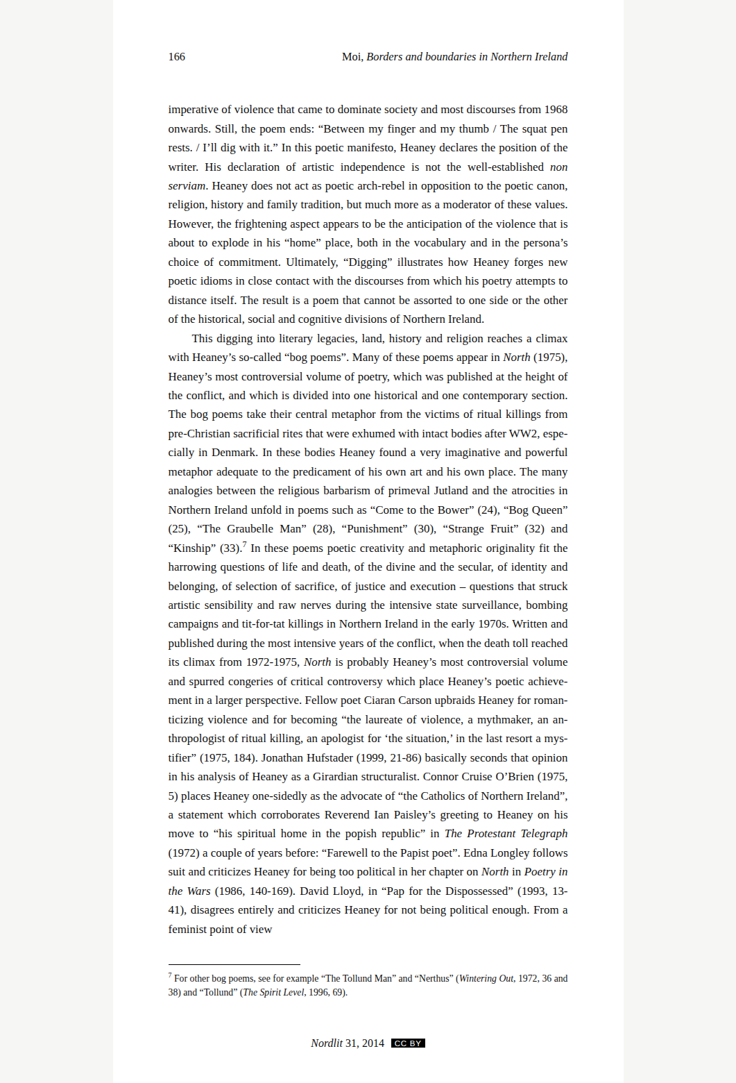166 Moi, Borders and boundaries in Northern Ireland
imperative of violence that came to dominate society and most discourses from 1968 onwards. Still, the poem ends: “Between my finger and my thumb / The squat pen rests. / I’ll dig with it.” In this poetic manifesto, Heaney declares the position of the writer. His declaration of artistic independence is not the well-established non serviam. Heaney does not act as poetic arch-rebel in opposition to the poetic canon, religion, history and family tradition, but much more as a moderator of these values. However, the frightening aspect appears to be the anticipation of the violence that is about to explode in his “home” place, both in the vocabulary and in the persona’s choice of commitment. Ultimately, “Digging” illustrates how Heaney forges new poetic idioms in close contact with the discourses from which his poetry attempts to distance itself. The result is a poem that cannot be assorted to one side or the other of the historical, social and cognitive divisions of Northern Ireland.
This digging into literary legacies, land, history and religion reaches a climax with Heaney’s so-called “bog poems”. Many of these poems appear in North (1975), Heaney’s most controversial volume of poetry, which was published at the height of the conflict, and which is divided into one historical and one contemporary section. The bog poems take their central metaphor from the victims of ritual killings from pre-Christian sacrificial rites that were exhumed with intact bodies after WW2, especially in Denmark. In these bodies Heaney found a very imaginative and powerful metaphor adequate to the predicament of his own art and his own place. The many analogies between the religious barbarism of primeval Jutland and the atrocities in Northern Ireland unfold in poems such as “Come to the Bower” (24), “Bog Queen” (25), “The Graubelle Man” (28), “Punishment” (30), “Strange Fruit” (32) and “Kinship” (33).7 In these poems poetic creativity and metaphoric originality fit the harrowing questions of life and death, of the divine and the secular, of identity and belonging, of selection of sacrifice, of justice and execution – questions that struck artistic sensibility and raw nerves during the intensive state surveillance, bombing campaigns and tit-for-tat killings in Northern Ireland in the early 1970s. Written and published during the most intensive years of the conflict, when the death toll reached its climax from 1972-1975, North is probably Heaney’s most controversial volume and spurred congeries of critical controversy which place Heaney’s poetic achievement in a larger perspective. Fellow poet Ciaran Carson upbraids Heaney for romanticizing violence and for becoming “the laureate of violence, a mythmaker, an anthropologist of ritual killing, an apologist for ‘the situation,’ in the last resort a mystifier” (1975, 184). Jonathan Hufstader (1999, 21-86) basically seconds that opinion in his analysis of Heaney as a Girardian structuralist. Connor Cruise O’Brien (1975, 5) places Heaney one-sidedly as the advocate of “the Catholics of Northern Ireland”, a statement which corroborates Reverend Ian Paisley’s greeting to Heaney on his move to “his spiritual home in the popish republic” in The Protestant Telegraph (1972) a couple of years before: “Farewell to the Papist poet”. Edna Longley follows suit and criticizes Heaney for being too political in her chapter on North in Poetry in the Wars (1986, 140-169). David Lloyd, in “Pap for the Dispossessed” (1993, 13-41), disagrees entirely and criticizes Heaney for not being political enough. From a feminist point of view
7 For other bog poems, see for example “The Tollund Man” and “Nerthus” (Wintering Out, 1972, 36 and 38) and “Tollund” (The Spirit Level, 1996, 69).
Nordlit 31, 2014 CC BY